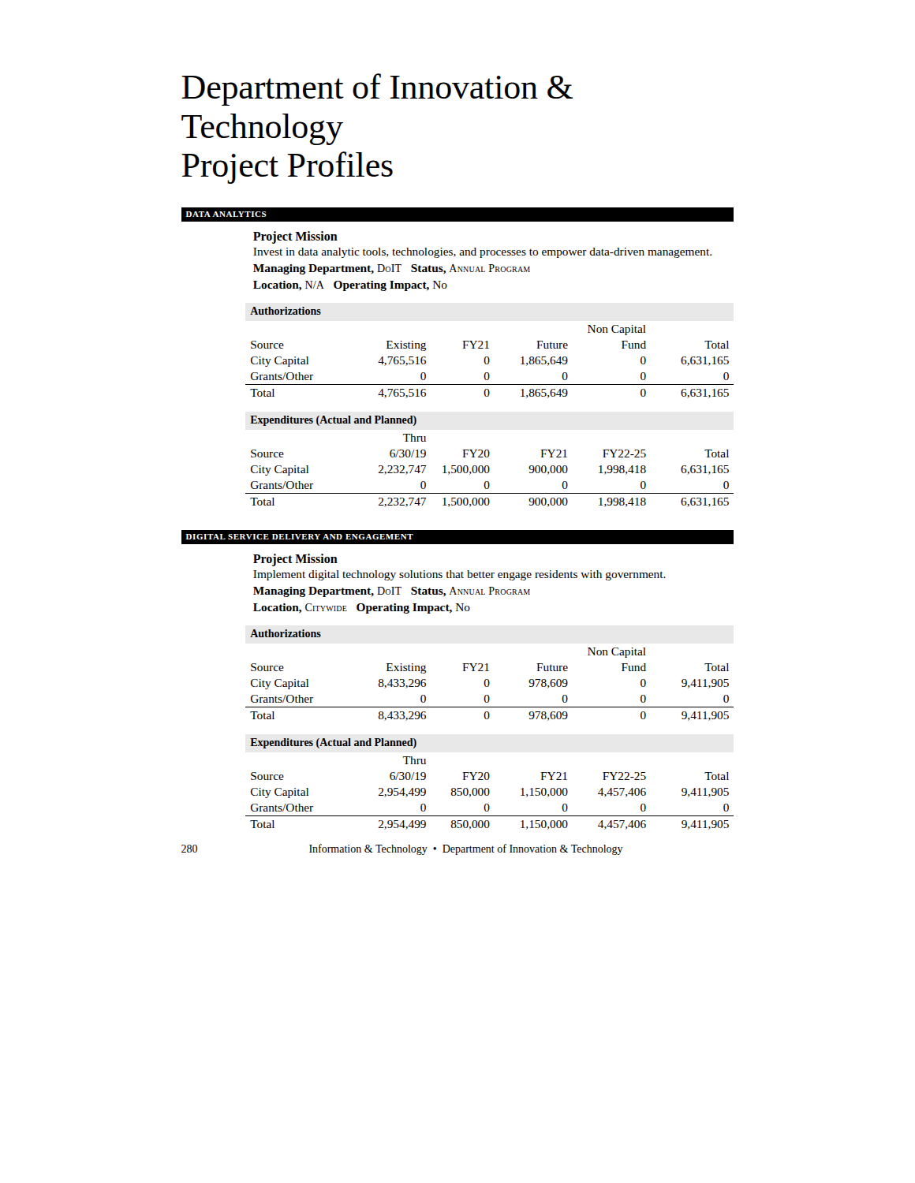Department of Innovation & Technology
Project Profiles
Data Analytics
Project Mission
Invest in data analytic tools, technologies, and processes to empower data-driven management.
Managing Department, DoIT Status, Annual Program
Location, N/A Operating Impact, No
Authorizations
| | | | | Non Capital | |
| Source | Existing | FY21 | Future | Fund | Total |
| City Capital | 4,765,516 | 0 | 1,865,649 | 0 | 6,631,165 |
| Grants/Other | 0 | 0 | 0 | 0 | 0 |
| Total | 4,765,516 | 0 | 1,865,649 | 0 | 6,631,165 |
Expenditures (Actual and Planned)
| | Thru | | | | |
| Source | 6/30/19 | FY20 | FY21 | FY22-25 | Total |
| City Capital | 2,232,747 | 1,500,000 | 900,000 | 1,998,418 | 6,631,165 |
| Grants/Other | 0 | 0 | 0 | 0 | 0 |
| Total | 2,232,747 | 1,500,000 | 900,000 | 1,998,418 | 6,631,165 |
Digital Service Delivery and Engagement
Project Mission
Implement digital technology solutions that better engage residents with government.
Managing Department, DoIT Status, Annual Program
Location, Citywide Operating Impact, No
Authorizations
| | | | | Non Capital | |
| Source | Existing | FY21 | Future | Fund | Total |
| City Capital | 8,433,296 | 0 | 978,609 | 0 | 9,411,905 |
| Grants/Other | 0 | 0 | 0 | 0 | 0 |
| Total | 8,433,296 | 0 | 978,609 | 0 | 9,411,905 |
Expenditures (Actual and Planned)
| | Thru | | | | |
| Source | 6/30/19 | FY20 | FY21 | FY22-25 | Total |
| City Capital | 2,954,499 | 850,000 | 1,150,000 | 4,457,406 | 9,411,905 |
| Grants/Other | 0 | 0 | 0 | 0 | 0 |
| Total | 2,954,499 | 850,000 | 1,150,000 | 4,457,406 | 9,411,905 |
280
Information & Technology • Department of Innovation & Technology